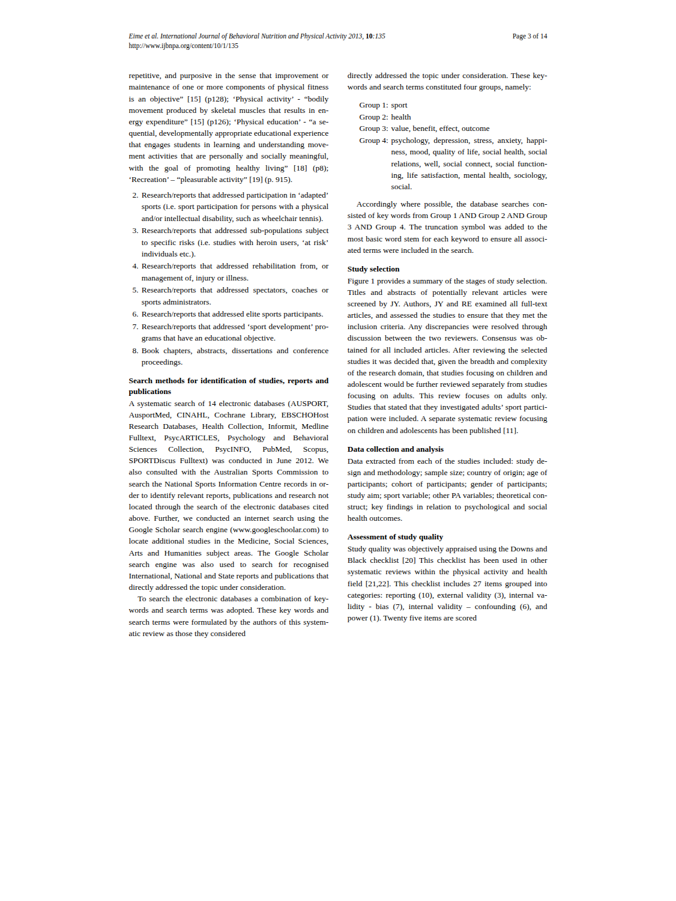Eime et al. International Journal of Behavioral Nutrition and Physical Activity 2013, 10:135
http://www.ijbnpa.org/content/10/1/135
Page 3 of 14
repetitive, and purposive in the sense that improvement or maintenance of one or more components of physical fitness is an objective” [15] (p128); ‘Physical activity’ - “bodily movement produced by skeletal muscles that results in energy expenditure” [15] (p126); ‘Physical education’ - “a sequential, developmentally appropriate educational experience that engages students in learning and understanding movement activities that are personally and socially meaningful, with the goal of promoting healthy living” [18] (p8); ‘Recreation’ – “pleasurable activity” [19] (p. 915).
Research/reports that addressed participation in ‘adapted’ sports (i.e. sport participation for persons with a physical and/or intellectual disability, such as wheelchair tennis).
Research/reports that addressed sub-populations subject to specific risks (i.e. studies with heroin users, ‘at risk’ individuals etc.).
Research/reports that addressed rehabilitation from, or management of, injury or illness.
Research/reports that addressed spectators, coaches or sports administrators.
Research/reports that addressed elite sports participants.
Research/reports that addressed ‘sport development’ programs that have an educational objective.
Book chapters, abstracts, dissertations and conference proceedings.
Search methods for identification of studies, reports and publications
A systematic search of 14 electronic databases (AUSPORT, AusportMed, CINAHL, Cochrane Library, EBSCHOHost Research Databases, Health Collection, Informit, Medline Fulltext, PsycARTICLES, Psychology and Behavioral Sciences Collection, PsycINFO, PubMed, Scopus, SPORTDiscus Fulltext) was conducted in June 2012. We also consulted with the Australian Sports Commission to search the National Sports Information Centre records in order to identify relevant reports, publications and research not located through the search of the electronic databases cited above. Further, we conducted an internet search using the Google Scholar search engine (www.googleschoolar.com) to locate additional studies in the Medicine, Social Sciences, Arts and Humanities subject areas. The Google Scholar search engine was also used to search for recognised International, National and State reports and publications that directly addressed the topic under consideration.
To search the electronic databases a combination of keywords and search terms was adopted. These key words and search terms were formulated by the authors of this systematic review as those they considered
directly addressed the topic under consideration. These keywords and search terms constituted four groups, namely:
Group 1: sport
Group 2: health
Group 3: value, benefit, effect, outcome
Group 4: psychology, depression, stress, anxiety, happiness, mood, quality of life, social health, social relations, well, social connect, social functioning, life satisfaction, mental health, sociology, social.
Accordingly where possible, the database searches consisted of key words from Group 1 AND Group 2 AND Group 3 AND Group 4. The truncation symbol was added to the most basic word stem for each keyword to ensure all associated terms were included in the search.
Study selection
Figure 1 provides a summary of the stages of study selection. Titles and abstracts of potentially relevant articles were screened by JY. Authors, JY and RE examined all full-text articles, and assessed the studies to ensure that they met the inclusion criteria. Any discrepancies were resolved through discussion between the two reviewers. Consensus was obtained for all included articles. After reviewing the selected studies it was decided that, given the breadth and complexity of the research domain, that studies focusing on children and adolescent would be further reviewed separately from studies focusing on adults. This review focuses on adults only. Studies that stated that they investigated adults’ sport participation were included. A separate systematic review focusing on children and adolescents has been published [11].
Data collection and analysis
Data extracted from each of the studies included: study design and methodology; sample size; country of origin; age of participants; cohort of participants; gender of participants; study aim; sport variable; other PA variables; theoretical construct; key findings in relation to psychological and social health outcomes.
Assessment of study quality
Study quality was objectively appraised using the Downs and Black checklist [20] This checklist has been used in other systematic reviews within the physical activity and health field [21,22]. This checklist includes 27 items grouped into categories: reporting (10), external validity (3), internal validity - bias (7), internal validity – confounding (6), and power (1). Twenty five items are scored